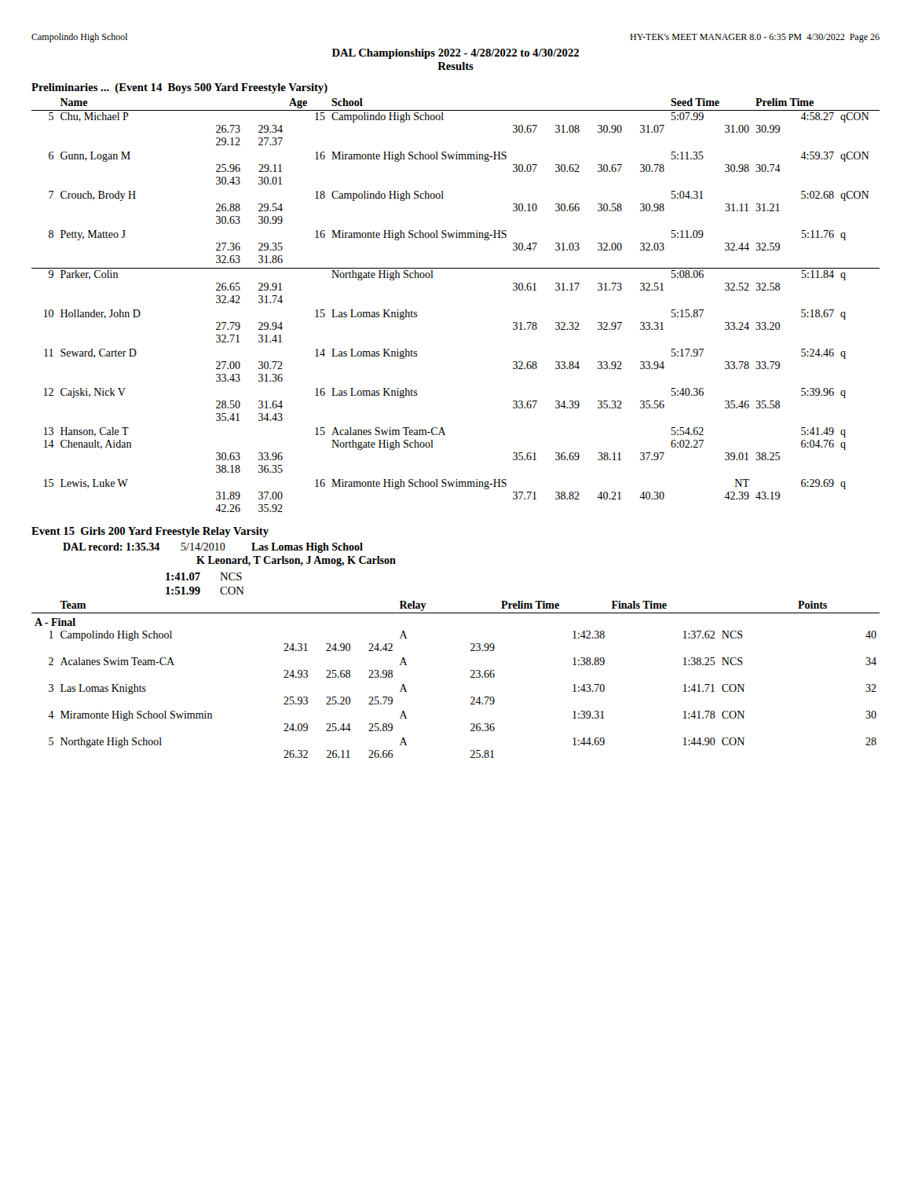Campolindo High School HY-TEK's MEET MANAGER 8.0 - 6:35 PM 4/30/2022 Page 26
DAL Championships 2022 - 4/28/2022 to 4/30/2022
Results
Preliminaries ... (Event 14 Boys 500 Yard Freestyle Varsity)
| | Name | | Age | School | | | | Seed Time | Prelim Time | |
| --- | --- | --- | --- | --- | --- | --- | --- | --- | --- | --- |
| 5 | Chu, Michael P | | 15 | Campolindo High School | | | | 5:07.99 | 4:58.27 | qCON |
| | 26.73 | 29.34 | 30.67 | 31.08 | 30.90 | 31.07 | 31.00 | 30.99 | |
| | 29.12 | 27.37 | |
| 6 | Gunn, Logan M | | 16 | Miramonte High School Swimming-HS | | | | 5:11.35 | 4:59.37 | qCON |
| | 25.96 | 29.11 | 30.07 | 30.62 | 30.67 | 30.78 | 30.98 | 30.74 | |
| | 30.43 | 30.01 | |
| 7 | Crouch, Brody H | | 18 | Campolindo High School | | | | 5:04.31 | 5:02.68 | qCON |
| | 26.88 | 29.54 | 30.10 | 30.66 | 30.58 | 30.98 | 31.11 | 31.21 | |
| | 30.63 | 30.99 | |
| 8 | Petty, Matteo J | | 16 | Miramonte High School Swimming-HS | | | | 5:11.09 | 5:11.76 | q |
| | 27.36 | 29.35 | 30.47 | 31.03 | 32.00 | 32.03 | 32.44 | 32.59 | |
| | 32.63 | 31.86 | |
| 9 | Parker, Colin | | | Northgate High School | | | | 5:08.06 | 5:11.84 | q |
| | 26.65 | 29.91 | 30.61 | 31.17 | 31.73 | 32.51 | 32.52 | 32.58 | |
| | 32.42 | 31.74 | |
| 10 | Hollander, John D | | 15 | Las Lomas Knights | | | | 5:15.87 | 5:18.67 | q |
| | 27.79 | 29.94 | 31.78 | 32.32 | 32.97 | 33.31 | 33.24 | 33.20 | |
| | 32.71 | 31.41 | |
| 11 | Seward, Carter D | | 14 | Las Lomas Knights | | | | 5:17.97 | 5:24.46 | q |
| | 27.00 | 30.72 | 32.68 | 33.84 | 33.92 | 33.94 | 33.78 | 33.79 | |
| | 33.43 | 31.36 | |
| 12 | Cajski, Nick V | | 16 | Las Lomas Knights | | | | 5:40.36 | 5:39.96 | q |
| | 28.50 | 31.64 | 33.67 | 34.39 | 35.32 | 35.56 | 35.46 | 35.58 | |
| | 35.41 | 34.43 | |
| 13 | Hanson, Cale T | | 15 | Acalanes Swim Team-CA | | | | 5:54.62 | 5:41.49 | q |
| 14 | Chenault, Aidan | | | Northgate High School | | | | 6:02.27 | 6:04.76 | q |
| | 30.63 | 33.96 | 35.61 | 36.69 | 38.11 | 37.97 | 39.01 | 38.25 | |
| | 38.18 | 36.35 | |
| 15 | Lewis, Luke W | | 16 | Miramonte High School Swimming-HS | | | | NT | 6:29.69 | q |
| | 31.89 | 37.00 | 37.71 | 38.82 | 40.21 | 40.30 | 42.39 | 43.19 | |
| | 42.26 | 35.92 | |
Event 15 Girls 200 Yard Freestyle Relay Varsity
DAL record: 1:35.345/14/2010 Las Lomas High School
K Leonard, T Carlson, J Amog, K Carlson
1:41.07 NCS
1:51.99 CON
| | Team | | | Relay | Prelim Time | Finals Time | | Points |
| --- | --- | --- | --- | --- | --- | --- | --- | --- |
| A - Final |
| 1 | Campolindo High School | | | A | 1:42.38 | 1:37.62 | NCS | 40 |
| | 24.31 | 24.90 | 24.42 | 23.99 | |
| 2 | Acalanes Swim Team-CA | | | A | 1:38.89 | 1:38.25 | NCS | 34 |
| | 24.93 | 25.68 | 23.98 | 23.66 | |
| 3 | Las Lomas Knights | | | A | 1:43.70 | 1:41.71 | CON | 32 |
| | 25.93 | 25.20 | 25.79 | 24.79 | |
| 4 | Miramonte High School Swimmin | | | A | 1:39.31 | 1:41.78 | CON | 30 |
| | 24.09 | 25.44 | 25.89 | 26.36 | |
| 5 | Northgate High School | | | A | 1:44.69 | 1:44.90 | CON | 28 |
| | 26.32 | 26.11 | 26.66 | 25.81 | |